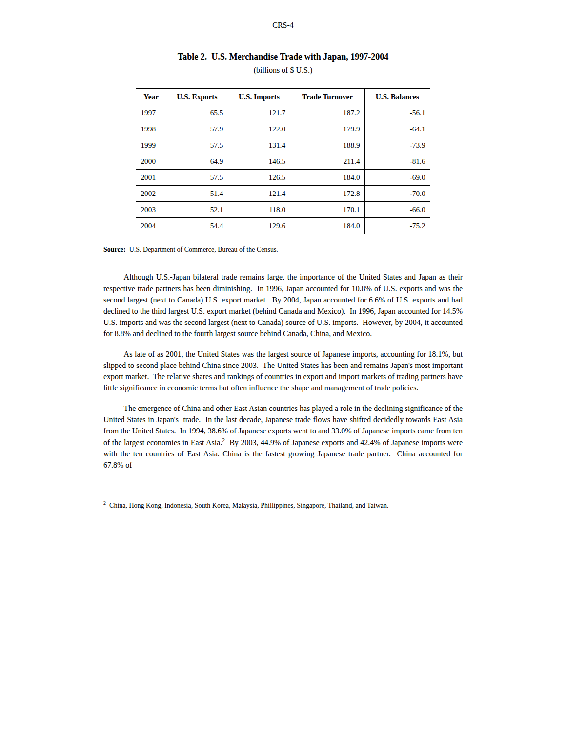CRS-4
Table 2. U.S. Merchandise Trade with Japan, 1997-2004
(billions of $ U.S.)
| Year | U.S. Exports | U.S. Imports | Trade Turnover | U.S. Balances |
| --- | --- | --- | --- | --- |
| 1997 | 65.5 | 121.7 | 187.2 | -56.1 |
| 1998 | 57.9 | 122.0 | 179.9 | -64.1 |
| 1999 | 57.5 | 131.4 | 188.9 | -73.9 |
| 2000 | 64.9 | 146.5 | 211.4 | -81.6 |
| 2001 | 57.5 | 126.5 | 184.0 | -69.0 |
| 2002 | 51.4 | 121.4 | 172.8 | -70.0 |
| 2003 | 52.1 | 118.0 | 170.1 | -66.0 |
| 2004 | 54.4 | 129.6 | 184.0 | -75.2 |
Source: U.S. Department of Commerce, Bureau of the Census.
Although U.S.-Japan bilateral trade remains large, the importance of the United States and Japan as their respective trade partners has been diminishing. In 1996, Japan accounted for 10.8% of U.S. exports and was the second largest (next to Canada) U.S. export market. By 2004, Japan accounted for 6.6% of U.S. exports and had declined to the third largest U.S. export market (behind Canada and Mexico). In 1996, Japan accounted for 14.5% U.S. imports and was the second largest (next to Canada) source of U.S. imports. However, by 2004, it accounted for 8.8% and declined to the fourth largest source behind Canada, China, and Mexico.
As late of as 2001, the United States was the largest source of Japanese imports, accounting for 18.1%, but slipped to second place behind China since 2003. The United States has been and remains Japan's most important export market. The relative shares and rankings of countries in export and import markets of trading partners have little significance in economic terms but often influence the shape and management of trade policies.
The emergence of China and other East Asian countries has played a role in the declining significance of the United States in Japan's trade. In the last decade, Japanese trade flows have shifted decidedly towards East Asia from the United States. In 1994, 38.6% of Japanese exports went to and 33.0% of Japanese imports came from ten of the largest economies in East Asia.2 By 2003, 44.9% of Japanese exports and 42.4% of Japanese imports were with the ten countries of East Asia. China is the fastest growing Japanese trade partner. China accounted for 67.8% of
2 China, Hong Kong, Indonesia, South Korea, Malaysia, Phillippines, Singapore, Thailand, and Taiwan.